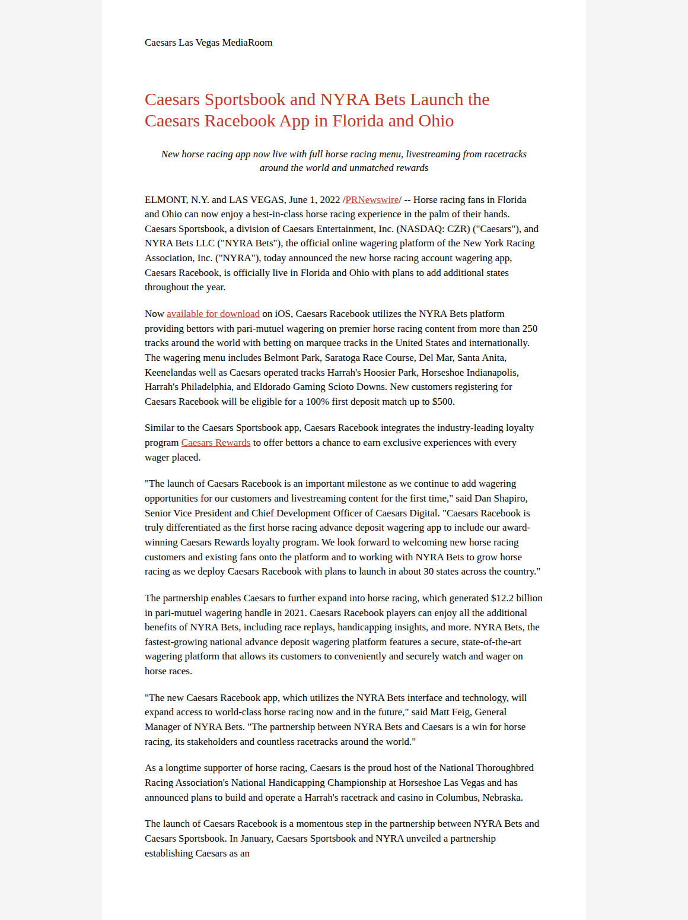Caesars Las Vegas MediaRoom
Caesars Sportsbook and NYRA Bets Launch the Caesars Racebook App in Florida and Ohio
New horse racing app now live with full horse racing menu, livestreaming from racetracks around the world and unmatched rewards
ELMONT, N.Y. and LAS VEGAS, June 1, 2022 /PRNewswire/ -- Horse racing fans in Florida and Ohio can now enjoy a best-in-class horse racing experience in the palm of their hands. Caesars Sportsbook, a division of Caesars Entertainment, Inc. (NASDAQ: CZR) ("Caesars"), and NYRA Bets LLC ("NYRA Bets"), the official online wagering platform of the New York Racing Association, Inc. ("NYRA"), today announced the new horse racing account wagering app, Caesars Racebook, is officially live in Florida and Ohio with plans to add additional states throughout the year.
Now available for download on iOS, Caesars Racebook utilizes the NYRA Bets platform providing bettors with pari-mutuel wagering on premier horse racing content from more than 250 tracks around the world with betting on marquee tracks in the United States and internationally. The wagering menu includes Belmont Park, Saratoga Race Course, Del Mar, Santa Anita, Keenelandas well as Caesars operated tracks Harrah's Hoosier Park, Horseshoe Indianapolis, Harrah's Philadelphia, and Eldorado Gaming Scioto Downs. New customers registering for Caesars Racebook will be eligible for a 100% first deposit match up to $500.
Similar to the Caesars Sportsbook app, Caesars Racebook integrates the industry-leading loyalty program Caesars Rewards to offer bettors a chance to earn exclusive experiences with every wager placed.
"The launch of Caesars Racebook is an important milestone as we continue to add wagering opportunities for our customers and livestreaming content for the first time," said Dan Shapiro, Senior Vice President and Chief Development Officer of Caesars Digital. "Caesars Racebook is truly differentiated as the first horse racing advance deposit wagering app to include our award-winning Caesars Rewards loyalty program. We look forward to welcoming new horse racing customers and existing fans onto the platform and to working with NYRA Bets to grow horse racing as we deploy Caesars Racebook with plans to launch in about 30 states across the country."
The partnership enables Caesars to further expand into horse racing, which generated $12.2 billion in pari-mutuel wagering handle in 2021. Caesars Racebook players can enjoy all the additional benefits of NYRA Bets, including race replays, handicapping insights, and more. NYRA Bets, the fastest-growing national advance deposit wagering platform features a secure, state-of-the-art wagering platform that allows its customers to conveniently and securely watch and wager on horse races.
"The new Caesars Racebook app, which utilizes the NYRA Bets interface and technology, will expand access to world-class horse racing now and in the future," said Matt Feig, General Manager of NYRA Bets. "The partnership between NYRA Bets and Caesars is a win for horse racing, its stakeholders and countless racetracks around the world."
As a longtime supporter of horse racing, Caesars is the proud host of the National Thoroughbred Racing Association's National Handicapping Championship at Horseshoe Las Vegas and has announced plans to build and operate a Harrah's racetrack and casino in Columbus, Nebraska.
The launch of Caesars Racebook is a momentous step in the partnership between NYRA Bets and Caesars Sportsbook. In January, Caesars Sportsbook and NYRA unveiled a partnership establishing Caesars as an